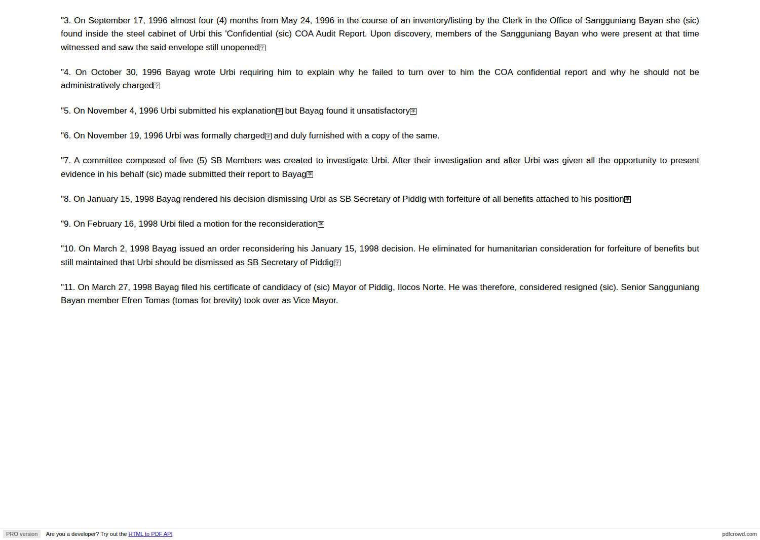"3. On September 17, 1996 almost four (4) months from May 24, 1996 in the course of an inventory/listing by the Clerk in the Office of Sangguniang Bayan she (sic) found inside the steel cabinet of Urbi this 'Confidential (sic) COA Audit Report. Upon discovery, members of the Sangguniang Bayan who were present at that time witnessed and saw the said envelope still unopened字
"4. On October 30, 1996 Bayag wrote Urbi requiring him to explain why he failed to turn over to him the COA confidential report and why he should not be administratively charged字
"5. On November 4, 1996 Urbi submitted his explanation字 but Bayag found it unsatisfactory字
"6. On November 19, 1996 Urbi was formally charged字 and duly furnished with a copy of the same.
"7. A committee composed of five (5) SB Members was created to investigate Urbi. After their investigation and after Urbi was given all the opportunity to present evidence in his behalf (sic) made submitted their report to Bayag字
"8. On January 15, 1998 Bayag rendered his decision dismissing Urbi as SB Secretary of Piddig with forfeiture of all benefits attached to his position字
"9. On February 16, 1998 Urbi filed a motion for the reconsideration字
"10. On March 2, 1998 Bayag issued an order reconsidering his January 15, 1998 decision. He eliminated for humanitarian consideration for forfeiture of benefits but still maintained that Urbi should be dismissed as SB Secretary of Piddig字
"11. On March 27, 1998 Bayag filed his certificate of candidacy of (sic) Mayor of Piddig, Ilocos Norte. He was therefore, considered resigned (sic). Senior Sangguniang Bayan member Efren Tomas (tomas for brevity) took over as Vice Mayor.
PRO version Are you a developer? Try out the HTML to PDF API pdfcrowd.com